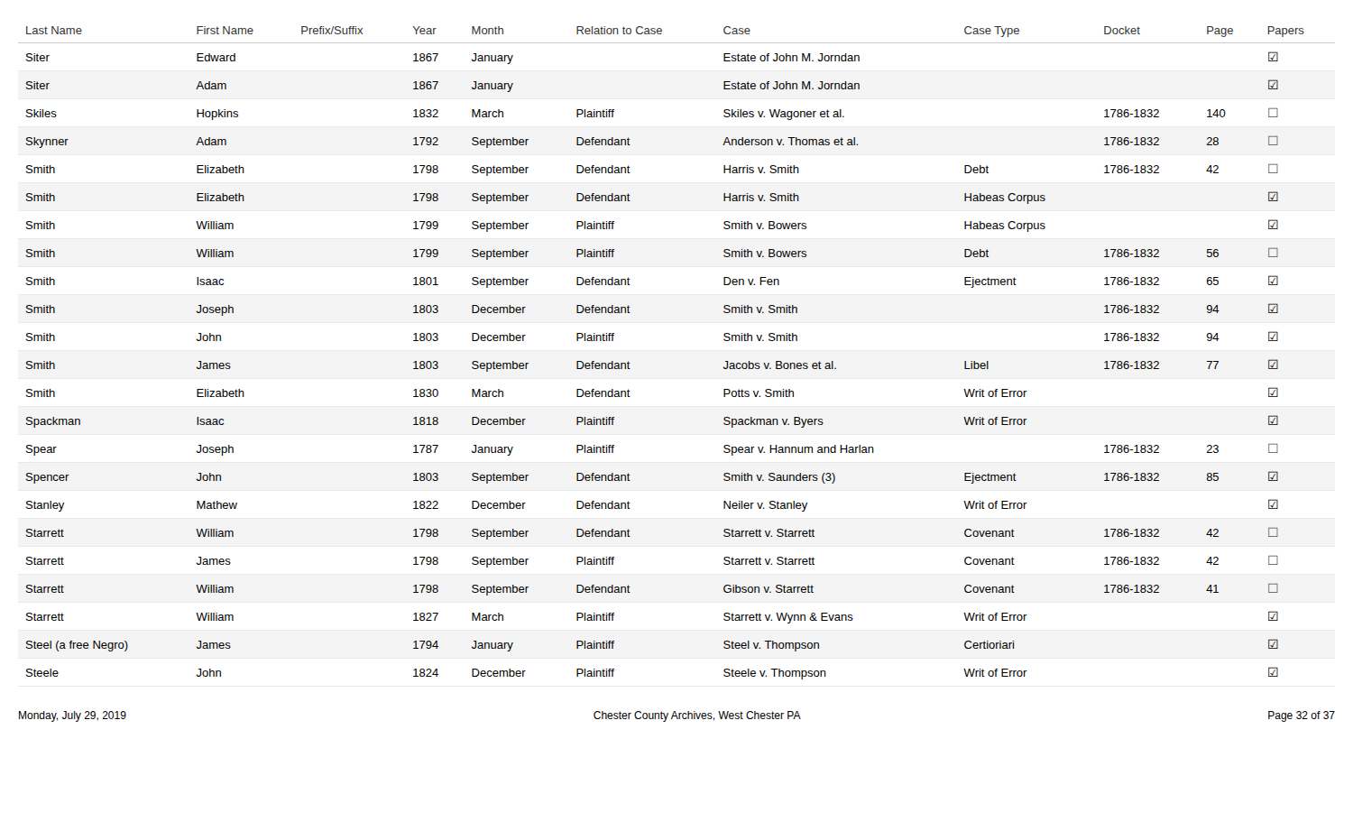| Last Name | First Name | Prefix/Suffix | Year | Month | Relation to Case | Case | Case Type | Docket | Page | Papers |
| --- | --- | --- | --- | --- | --- | --- | --- | --- | --- | --- |
| Siter | Edward | | 1867 | January | | Estate of John M. Jorndan | | | | |
| Siter | Adam | | 1867 | January | | Estate of John M. Jorndan | | | | |
| Skiles | Hopkins | | 1832 | March | Plaintiff | Skiles v. Wagoner et al. | | 1786-1832 | 140 | |
| Skynner | Adam | | 1792 | September | Defendant | Anderson v. Thomas et al. | | 1786-1832 | 28 | |
| Smith | Elizabeth | | 1798 | September | Defendant | Harris v. Smith | Debt | 1786-1832 | 42 | |
| Smith | Elizabeth | | 1798 | September | Defendant | Harris v. Smith | Habeas Corpus | | | |
| Smith | William | | 1799 | September | Plaintiff | Smith v. Bowers | Habeas Corpus | | | |
| Smith | William | | 1799 | September | Plaintiff | Smith v. Bowers | Debt | 1786-1832 | 56 | |
| Smith | Isaac | | 1801 | September | Defendant | Den v. Fen | Ejectment | 1786-1832 | 65 | |
| Smith | Joseph | | 1803 | December | Defendant | Smith v. Smith | | 1786-1832 | 94 | |
| Smith | John | | 1803 | December | Plaintiff | Smith v. Smith | | 1786-1832 | 94 | |
| Smith | James | | 1803 | September | Defendant | Jacobs v. Bones et al. | Libel | 1786-1832 | 77 | |
| Smith | Elizabeth | | 1830 | March | Defendant | Potts v. Smith | Writ of Error | | | |
| Spackman | Isaac | | 1818 | December | Plaintiff | Spackman v. Byers | Writ of Error | | | |
| Spear | Joseph | | 1787 | January | Plaintiff | Spear v. Hannum and Harlan | | 1786-1832 | 23 | |
| Spencer | John | | 1803 | September | Defendant | Smith v. Saunders (3) | Ejectment | 1786-1832 | 85 | |
| Stanley | Mathew | | 1822 | December | Defendant | Neiler v. Stanley | Writ of Error | | | |
| Starrett | William | | 1798 | September | Defendant | Starrett v. Starrett | Covenant | 1786-1832 | 42 | |
| Starrett | James | | 1798 | September | Plaintiff | Starrett v. Starrett | Covenant | 1786-1832 | 42 | |
| Starrett | William | | 1798 | September | Defendant | Gibson v. Starrett | Covenant | 1786-1832 | 41 | |
| Starrett | William | | 1827 | March | Plaintiff | Starrett v. Wynn & Evans | Writ of Error | | | |
| Steel (a free Negro) | James | | 1794 | January | Plaintiff | Steel v. Thompson | Certioriari | | | |
| Steele | John | | 1824 | December | Plaintiff | Steele v. Thompson | Writ of Error | | | |
Monday, July 29, 2019 Chester County Archives, West Chester PA Page 32 of 37